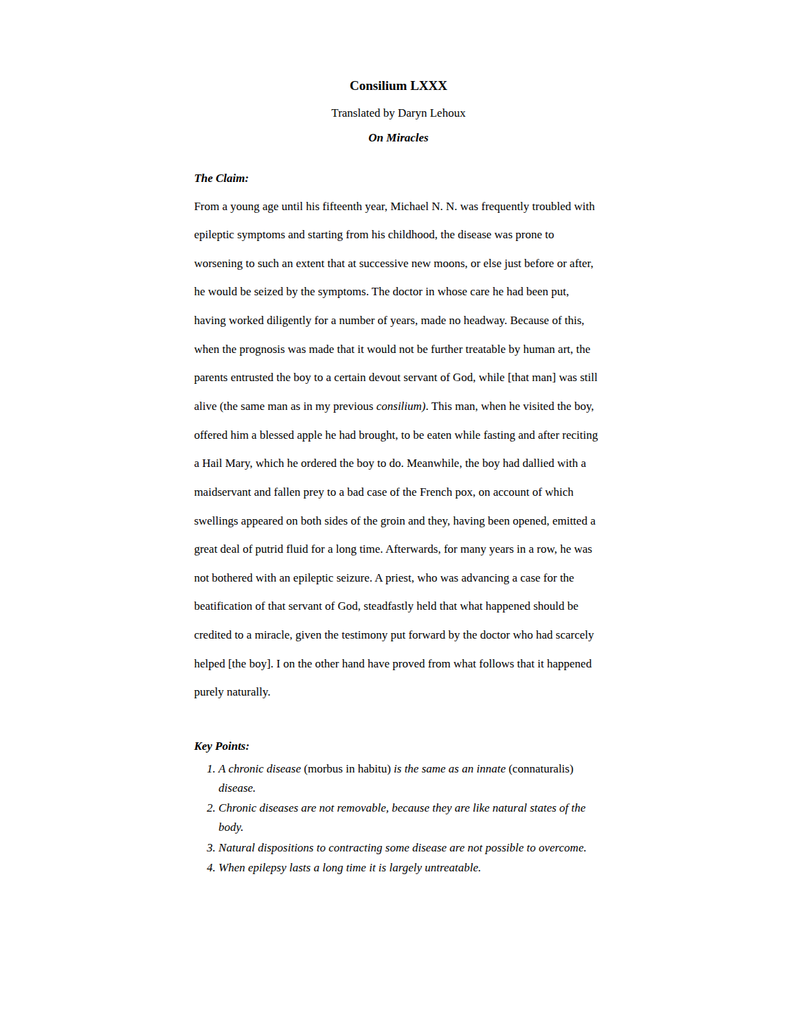Consilium LXXX
Translated by Daryn Lehoux
On Miracles
The Claim:
From a young age until his fifteenth year, Michael N. N. was frequently troubled with epileptic symptoms and starting from his childhood, the disease was prone to worsening to such an extent that at successive new moons, or else just before or after, he would be seized by the symptoms. The doctor in whose care he had been put, having worked diligently for a number of years, made no headway. Because of this, when the prognosis was made that it would not be further treatable by human art, the parents entrusted the boy to a certain devout servant of God, while [that man] was still alive (the same man as in my previous consilium). This man, when he visited the boy, offered him a blessed apple he had brought, to be eaten while fasting and after reciting a Hail Mary, which he ordered the boy to do. Meanwhile, the boy had dallied with a maidservant and fallen prey to a bad case of the French pox, on account of which swellings appeared on both sides of the groin and they, having been opened, emitted a great deal of putrid fluid for a long time. Afterwards, for many years in a row, he was not bothered with an epileptic seizure. A priest, who was advancing a case for the beatification of that servant of God, steadfastly held that what happened should be credited to a miracle, given the testimony put forward by the doctor who had scarcely helped [the boy]. I on the other hand have proved from what follows that it happened purely naturally.
Key Points:
A chronic disease (morbus in habitu) is the same as an innate (connaturalis) disease.
Chronic diseases are not removable, because they are like natural states of the body.
Natural dispositions to contracting some disease are not possible to overcome.
When epilepsy lasts a long time it is largely untreatable.